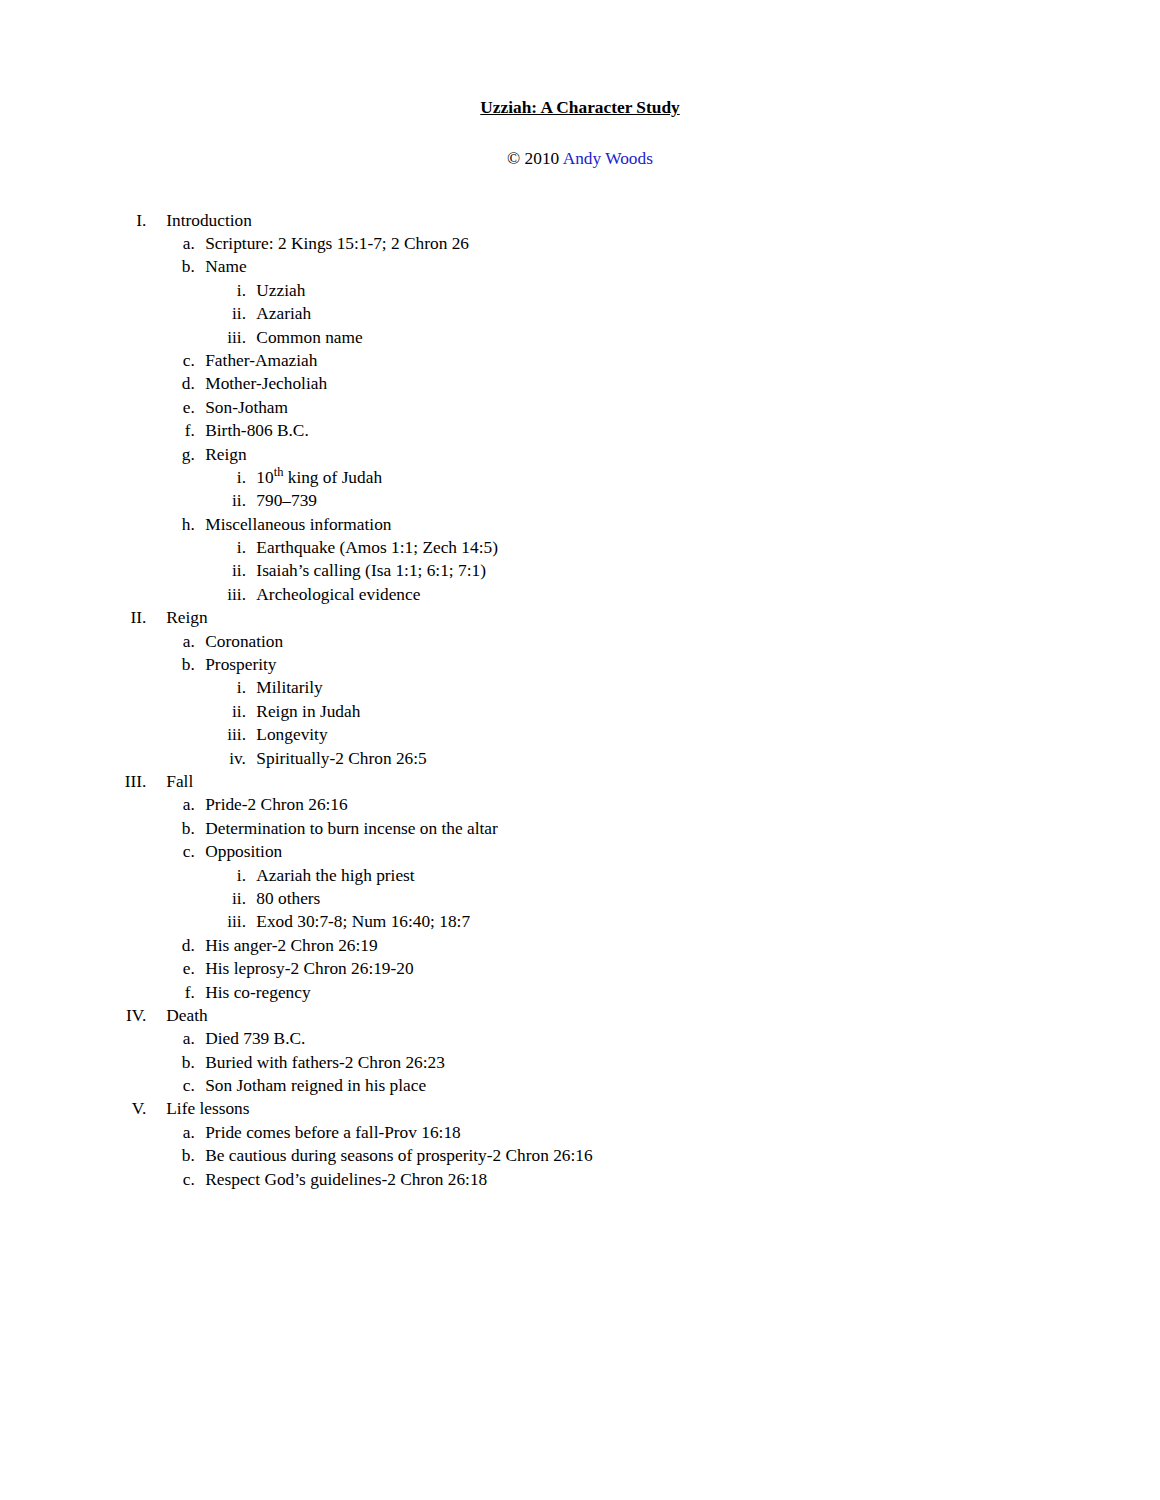Uzziah: A Character Study
© 2010 Andy Woods
Introduction
Scripture: 2 Kings 15:1-7; 2 Chron 26
Name
Uzziah
Azariah
Common name
Father-Amaziah
Mother-Jecholiah
Son-Jotham
Birth-806 B.C.
Reign
10th king of Judah
790–739
Miscellaneous information
Earthquake (Amos 1:1; Zech 14:5)
Isaiah’s calling (Isa 1:1; 6:1; 7:1)
Archeological evidence
Reign
Coronation
Prosperity
Militarily
Reign in Judah
Longevity
Spiritually-2 Chron 26:5
Fall
Pride-2 Chron 26:16
Determination to burn incense on the altar
Opposition
Azariah the high priest
80 others
Exod 30:7-8; Num 16:40; 18:7
His anger-2 Chron 26:19
His leprosy-2 Chron 26:19-20
His co-regency
Death
Died 739 B.C.
Buried with fathers-2 Chron 26:23
Son Jotham reigned in his place
Life lessons
Pride comes before a fall-Prov 16:18
Be cautious during seasons of prosperity-2 Chron 26:16
Respect God’s guidelines-2 Chron 26:18